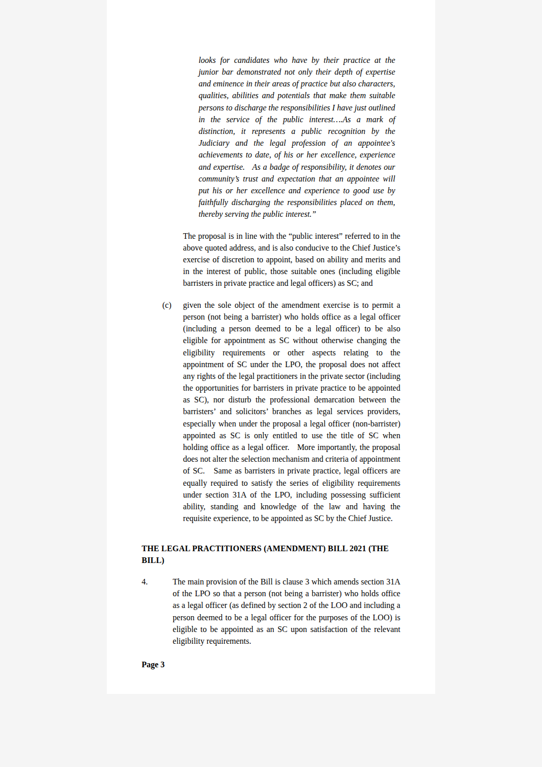looks for candidates who have by their practice at the junior bar demonstrated not only their depth of expertise and eminence in their areas of practice but also characters, qualities, abilities and potentials that make them suitable persons to discharge the responsibilities I have just outlined in the service of the public interest….As a mark of distinction, it represents a public recognition by the Judiciary and the legal profession of an appointee's achievements to date, of his or her excellence, experience and expertise. As a badge of responsibility, it denotes our community’s trust and expectation that an appointee will put his or her excellence and experience to good use by faithfully discharging the responsibilities placed on them, thereby serving the public interest.”
The proposal is in line with the “public interest” referred to in the above quoted address, and is also conducive to the Chief Justice’s exercise of discretion to appoint, based on ability and merits and in the interest of public, those suitable ones (including eligible barristers in private practice and legal officers) as SC; and
(c) given the sole object of the amendment exercise is to permit a person (not being a barrister) who holds office as a legal officer (including a person deemed to be a legal officer) to be also eligible for appointment as SC without otherwise changing the eligibility requirements or other aspects relating to the appointment of SC under the LPO, the proposal does not affect any rights of the legal practitioners in the private sector (including the opportunities for barristers in private practice to be appointed as SC), nor disturb the professional demarcation between the barristers’ and solicitors’ branches as legal services providers, especially when under the proposal a legal officer (non-barrister) appointed as SC is only entitled to use the title of SC when holding office as a legal officer. More importantly, the proposal does not alter the selection mechanism and criteria of appointment of SC. Same as barristers in private practice, legal officers are equally required to satisfy the series of eligibility requirements under section 31A of the LPO, including possessing sufficient ability, standing and knowledge of the law and having the requisite experience, to be appointed as SC by the Chief Justice.
The Legal Practitioners (Amendment) Bill 2021 (the Bill)
4. The main provision of the Bill is clause 3 which amends section 31A of the LPO so that a person (not being a barrister) who holds office as a legal officer (as defined by section 2 of the LOO and including a person deemed to be a legal officer for the purposes of the LOO) is eligible to be appointed as an SC upon satisfaction of the relevant eligibility requirements.
Page 3